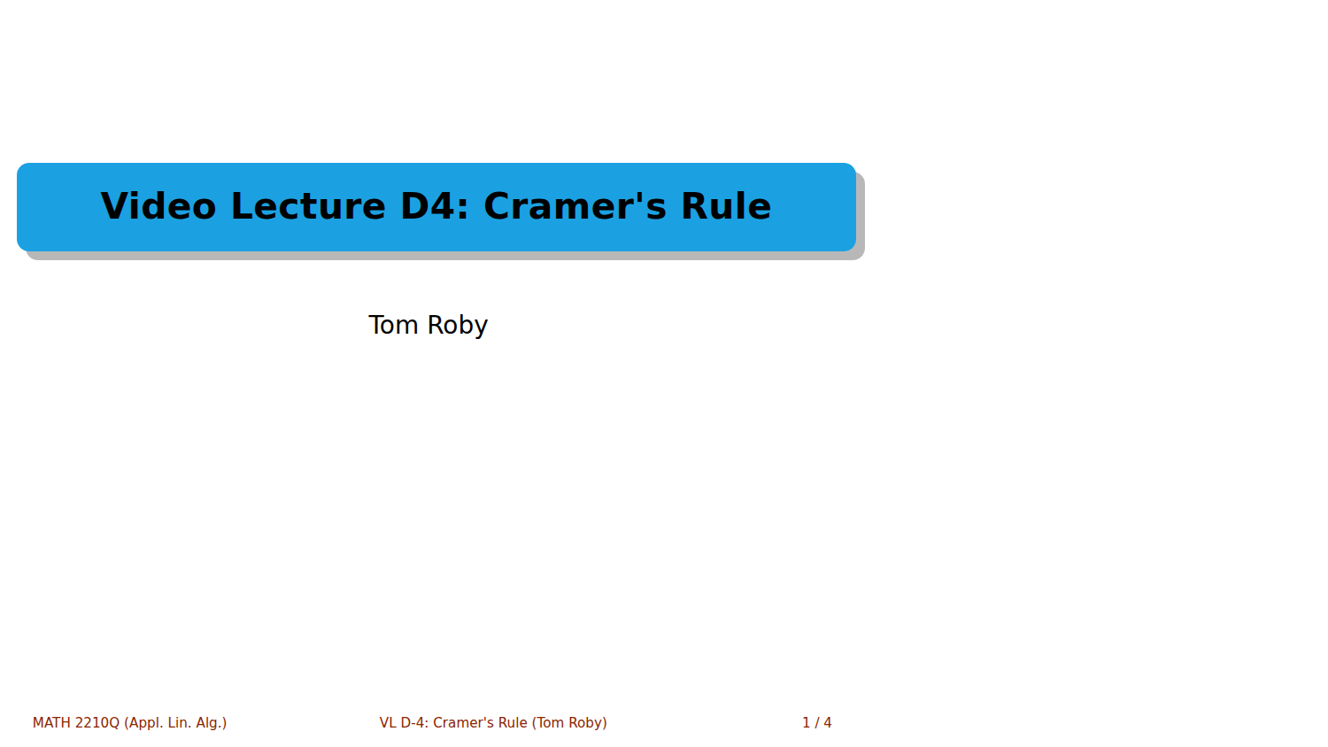Video Lecture D4: Cramer's Rule
Tom Roby
MATH 2210Q (Appl. Lin. Alg.)
VL D-4: Cramer's Rule (Tom Roby)
1 / 4